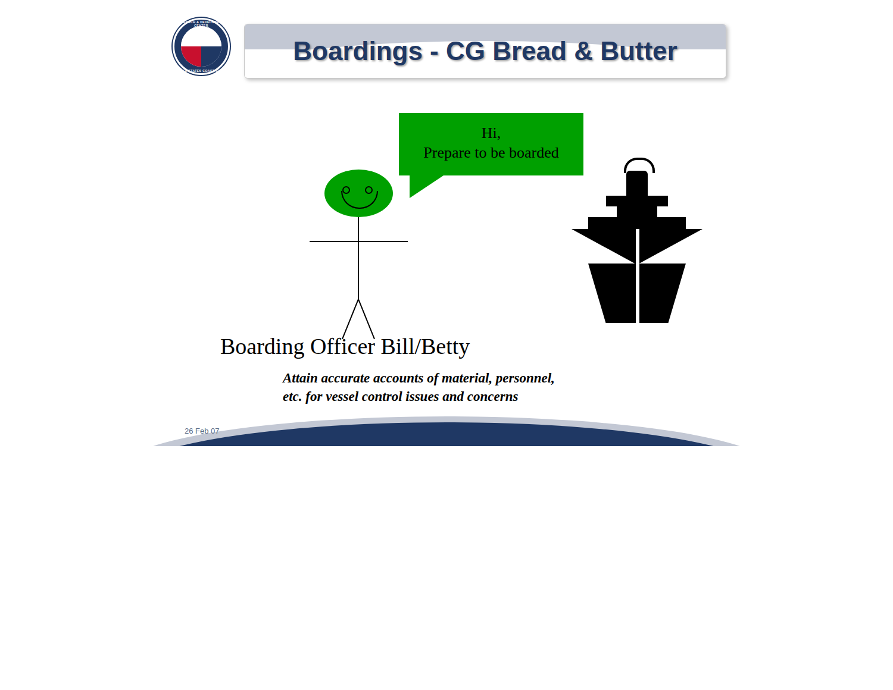Boardings - CG Bread & Butter
RESEARCH & DEVELOPMENT CENTER
UNITED STATES COAST GUARD
Hi,
Prepare to be boarded
Boarding Officer Bill/Betty
Attain accurate accounts of material, personnel,
etc. for vessel control issues and concerns
26 Feb 07